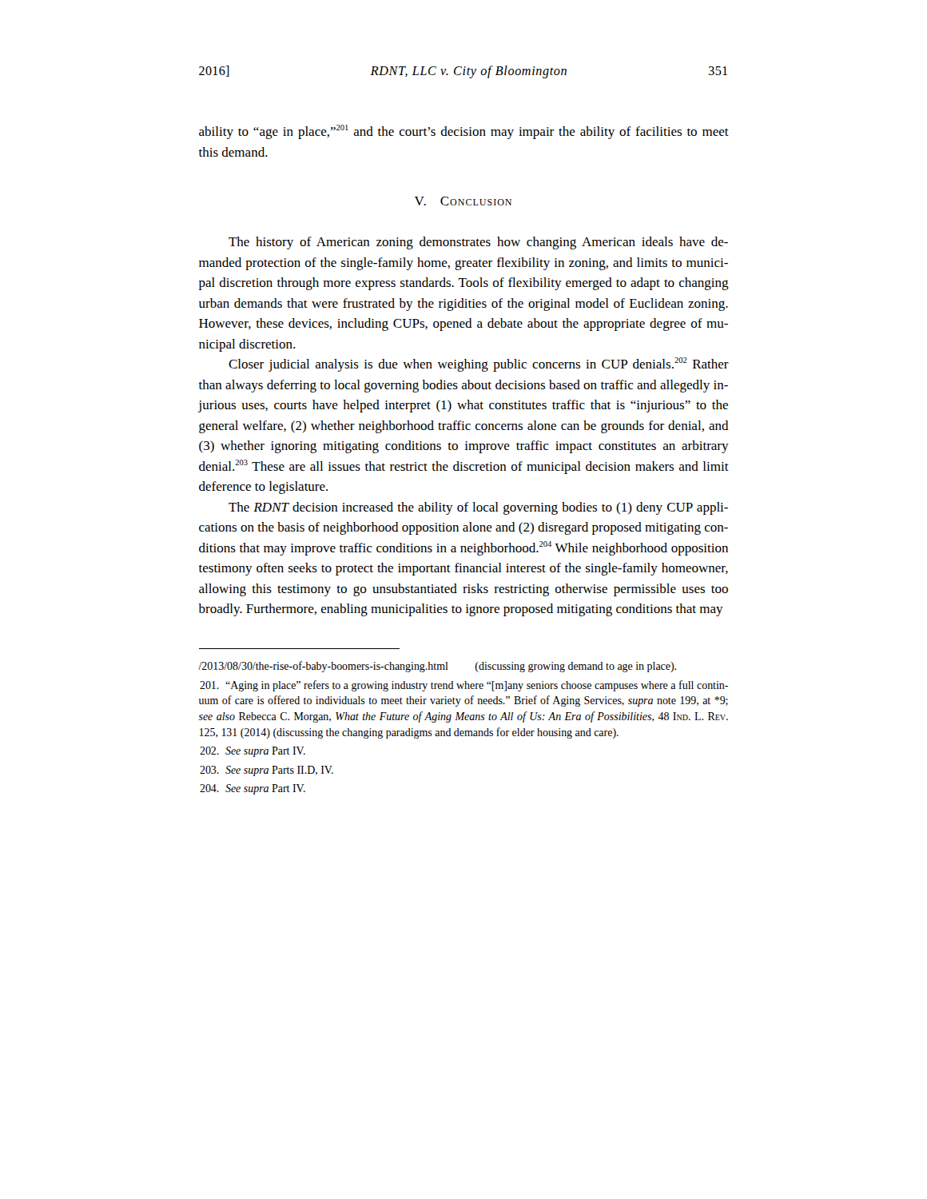2016] RDNT, LLC v. City of Bloomington 351
ability to “age in place,”201 and the court’s decision may impair the ability of facilities to meet this demand.
V. Conclusion
The history of American zoning demonstrates how changing American ideals have demanded protection of the single-family home, greater flexibility in zoning, and limits to municipal discretion through more express standards. Tools of flexibility emerged to adapt to changing urban demands that were frustrated by the rigidities of the original model of Euclidean zoning. However, these devices, including CUPs, opened a debate about the appropriate degree of municipal discretion.
Closer judicial analysis is due when weighing public concerns in CUP denials.202 Rather than always deferring to local governing bodies about decisions based on traffic and allegedly injurious uses, courts have helped interpret (1) what constitutes traffic that is “injurious” to the general welfare, (2) whether neighborhood traffic concerns alone can be grounds for denial, and (3) whether ignoring mitigating conditions to improve traffic impact constitutes an arbitrary denial.203 These are all issues that restrict the discretion of municipal decision makers and limit deference to legislature.
The RDNT decision increased the ability of local governing bodies to (1) deny CUP applications on the basis of neighborhood opposition alone and (2) disregard proposed mitigating conditions that may improve traffic conditions in a neighborhood.204 While neighborhood opposition testimony often seeks to protect the important financial interest of the single-family homeowner, allowing this testimony to go unsubstantiated risks restricting otherwise permissible uses too broadly. Furthermore, enabling municipalities to ignore proposed mitigating conditions that may
/2013/08/30/the-rise-of-baby-boomers-is-changing.html (discussing growing demand to age in place).
201.“Aging in place” refers to a growing industry trend where “[m]any seniors choose campuses where a full continuum of care is offered to individuals to meet their variety of needs.” Brief of Aging Services, supra note 199, at *9; see also Rebecca C. Morgan, What the Future of Aging Means to All of Us: An Era of Possibilities, 48 Ind. L. Rev. 125, 131 (2014) (discussing the changing paradigms and demands for elder housing and care).
202. See supra Part IV.
203. See supra Parts II.D, IV.
204. See supra Part IV.